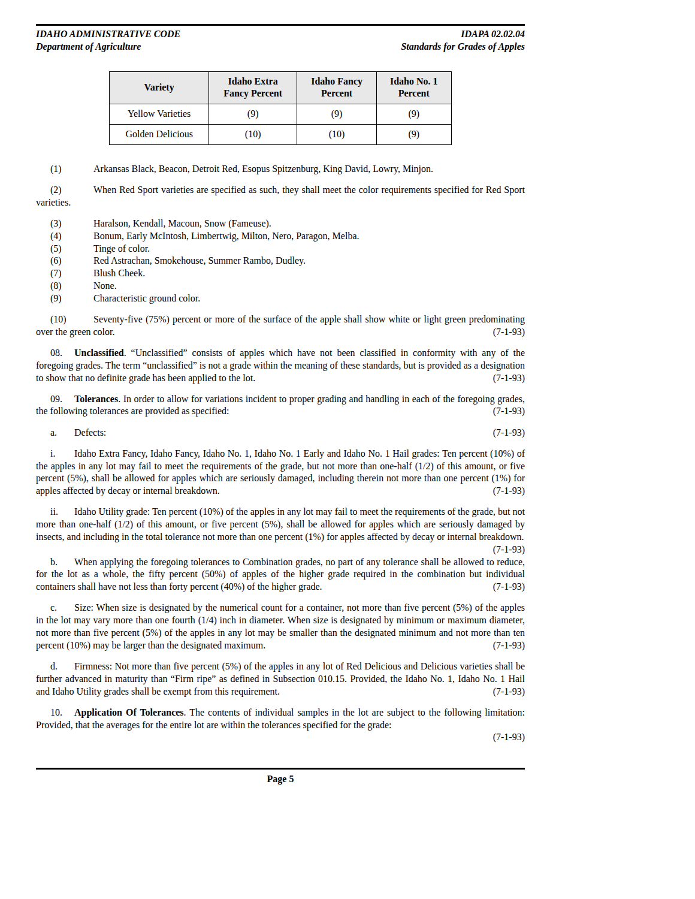IDAHO ADMINISTRATIVE CODE
Department of Agriculture
IDAPA 02.02.04
Standards for Grades of Apples
| Variety | Idaho Extra Fancy Percent | Idaho Fancy Percent | Idaho No. 1 Percent |
| --- | --- | --- | --- |
| Yellow Varieties | (9) | (9) | (9) |
| Golden Delicious | (10) | (10) | (9) |
(1) Arkansas Black, Beacon, Detroit Red, Esopus Spitzenburg, King David, Lowry, Minjon.
(2) When Red Sport varieties are specified as such, they shall meet the color requirements specified for Red Sport varieties.
(3) Haralson, Kendall, Macoun, Snow (Fameuse).
(4) Bonum, Early McIntosh, Limbertwig, Milton, Nero, Paragon, Melba.
(5) Tinge of color.
(6) Red Astrachan, Smokehouse, Summer Rambo, Dudley.
(7) Blush Cheek.
(8) None.
(9) Characteristic ground color.
(10) Seventy-five (75%) percent or more of the surface of the apple shall show white or light green predominating over the green color.(7-1-93)
08. Unclassified. “Unclassified” consists of apples which have not been classified in conformity with any of the foregoing grades. The term “unclassified” is not a grade within the meaning of these standards, but is provided as a designation to show that no definite grade has been applied to the lot.(7-1-93)
09. Tolerances. In order to allow for variations incident to proper grading and handling in each of the foregoing grades, the following tolerances are provided as specified:(7-1-93)
a. Defects:(7-1-93)
i. Idaho Extra Fancy, Idaho Fancy, Idaho No. 1, Idaho No. 1 Early and Idaho No. 1 Hail grades: Ten percent (10%) of the apples in any lot may fail to meet the requirements of the grade, but not more than one-half (1/2) of this amount, or five percent (5%), shall be allowed for apples which are seriously damaged, including therein not more than one percent (1%) for apples affected by decay or internal breakdown.(7-1-93)
ii. Idaho Utility grade: Ten percent (10%) of the apples in any lot may fail to meet the requirements of the grade, but not more than one-half (1/2) of this amount, or five percent (5%), shall be allowed for apples which are seriously damaged by insects, and including in the total tolerance not more than one percent (1%) for apples affected by decay or internal breakdown.(7-1-93)
b. When applying the foregoing tolerances to Combination grades, no part of any tolerance shall be allowed to reduce, for the lot as a whole, the fifty percent (50%) of apples of the higher grade required in the combination but individual containers shall have not less than forty percent (40%) of the higher grade.(7-1-93)
c. Size: When size is designated by the numerical count for a container, not more than five percent (5%) of the apples in the lot may vary more than one fourth (1/4) inch in diameter. When size is designated by minimum or maximum diameter, not more than five percent (5%) of the apples in any lot may be smaller than the designated minimum and not more than ten percent (10%) may be larger than the designated maximum.(7-1-93)
d. Firmness: Not more than five percent (5%) of the apples in any lot of Red Delicious and Delicious varieties shall be further advanced in maturity than “Firm ripe” as defined in Subsection 010.15. Provided, the Idaho No. 1, Idaho No. 1 Hail and Idaho Utility grades shall be exempt from this requirement.(7-1-93)
10. Application Of Tolerances. The contents of individual samples in the lot are subject to the following limitation: Provided, that the averages for the entire lot are within the tolerances specified for the grade:
(7-1-93)
Page 5